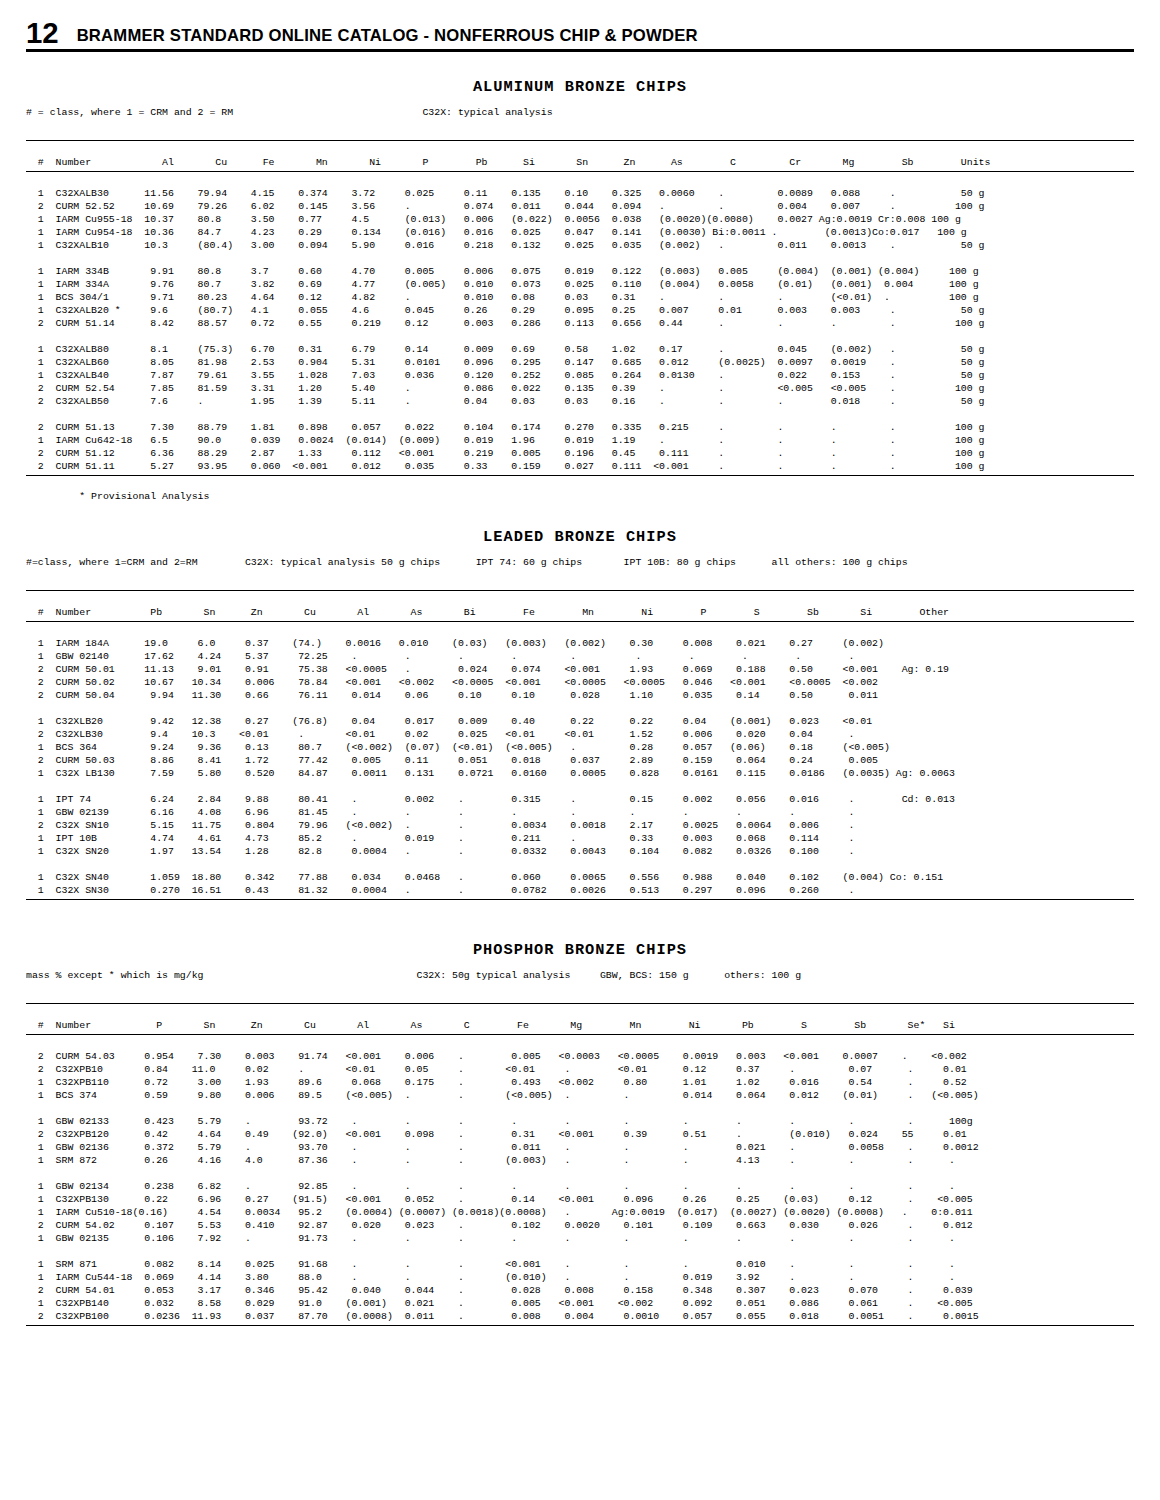12
BRAMMER STANDARD ONLINE CATALOG - NONFERROUS CHIP & POWDER
ALUMINUM BRONZE CHIPS
# = class, where 1 = CRM and 2 = RM C32X: typical analysis
# Number Al Cu Fe Mn Ni P Pb Si Sn Zn As C Cr Mg Sb Units
1 C32XALB30 11.56 79.94 4.15 0.374 3.72 0.025 0.11 0.135 0.10 0.325 0.0060 . 0.0089 0.088 . 50 g 2 CURM 52.52 10.69 79.26 6.02 0.145 3.56 . 0.074 0.011 0.044 0.094 . . 0.004 0.007 . 100 g 1 IARM Cu955-18 10.37 80.8 3.50 0.77 4.5 (0.013) 0.006 (0.022) 0.0056 0.038 (0.0020)(0.0080) 0.0027 Ag:0.0019 Cr:0.008 100 g 1 IARM Cu954-18 10.36 84.7 4.23 0.29 0.134 (0.016) 0.016 0.025 0.047 0.141 (0.0030) Bi:0.0011 . (0.0013)Co:0.017 100 g 1 C32XALB10 10.3 (80.4) 3.00 0.094 5.90 0.016 0.218 0.132 0.025 0.035 (0.002) . 0.011 0.0013 . 50 g 1 IARM 334B 9.91 80.8 3.7 0.60 4.70 0.005 0.006 0.075 0.019 0.122 (0.003) 0.005 (0.004) (0.001) (0.004) 100 g 1 IARM 334A 9.76 80.7 3.82 0.69 4.77 (0.005) 0.010 0.073 0.025 0.110 (0.004) 0.0058 (0.01) (0.001) 0.004 100 g 1 BCS 304/1 9.71 80.23 4.64 0.12 4.82 . 0.010 0.08 0.03 0.31 . . . (<0.01) . 100 g 1 C32XALB20 * 9.6 (80.7) 4.1 0.055 4.6 0.045 0.26 0.29 0.095 0.25 0.007 0.01 0.003 0.003 . 50 g 2 CURM 51.14 8.42 88.57 0.72 0.55 0.219 0.12 0.003 0.286 0.113 0.656 0.44 . . . . 100 g 1 C32XALB80 8.1 (75.3) 6.70 0.31 6.79 0.14 0.009 0.69 0.58 1.02 0.17 . 0.045 (0.002) . 50 g 1 C32XALB60 8.05 81.98 2.53 0.904 5.31 0.0101 0.096 0.295 0.147 0.685 0.012 (0.0025) 0.0097 0.0019 . 50 g 1 C32XALB40 7.87 79.61 3.55 1.028 7.03 0.036 0.120 0.252 0.085 0.264 0.0130 . 0.022 0.153 . 50 g 2 CURM 52.54 7.85 81.59 3.31 1.20 5.40 . 0.086 0.022 0.135 0.39 . . <0.005 <0.005 . 100 g 2 C32XALB50 7.6 . 1.95 1.39 5.11 . 0.04 0.03 0.03 0.16 . . . 0.018 . 50 g 2 CURM 51.13 7.30 88.79 1.81 0.898 0.057 0.022 0.104 0.174 0.270 0.335 0.215 . . . . 100 g 1 IARM Cu642-18 6.5 90.0 0.039 0.0024 (0.014) (0.009) 0.019 1.96 0.019 1.19 . . . . . 100 g 2 CURM 51.12 6.36 88.29 2.87 1.33 0.112 <0.001 0.219 0.005 0.196 0.45 0.111 . . . . 100 g 2 CURM 51.11 5.27 93.95 0.060 <0.001 0.012 0.035 0.33 0.159 0.027 0.111 <0.001 . . . . 100 g
* Provisional Analysis
LEADED BRONZE CHIPS
#=class, where 1=CRM and 2=RM C32X: typical analysis 50 g chips IPT 74: 60 g chips IPT 10B: 80 g chips all others: 100 g chips
# Number Pb Sn Zn Cu Al As Bi Fe Mn Ni P S Sb Si Other
1 IARM 184A 19.0 6.0 0.37 (74.) 0.0016 0.010 (0.03) (0.003) (0.002) 0.30 0.008 0.021 0.27 (0.002) 1 GBW 02140 17.62 4.24 5.37 72.25 . . . . . . . . . . 2 CURM 50.01 11.13 9.01 0.91 75.38 <0.0005 . 0.024 0.074 <0.001 1.93 0.069 0.188 0.50 <0.001 Ag: 0.19 2 CURM 50.02 10.67 10.34 0.006 78.84 <0.001 <0.002 <0.0005 <0.001 <0.0005 <0.0005 0.046 <0.001 <0.0005 <0.002 2 CURM 50.04 9.94 11.30 0.66 76.11 0.014 0.06 0.10 0.10 0.028 1.10 0.035 0.14 0.50 0.011 1 C32XLB20 9.42 12.38 0.27 (76.8) 0.04 0.017 0.009 0.40 0.22 0.22 0.04 (0.001) 0.023 <0.01 2 C32XLB30 9.4 10.3 <0.01 . <0.01 0.02 0.025 <0.01 <0.01 1.52 0.006 0.020 0.04 . 1 BCS 364 9.24 9.36 0.13 80.7 (<0.002) (0.07) (<0.01) (<0.005) . 0.28 0.057 (0.06) 0.18 (<0.005) 2 CURM 50.03 8.86 8.41 1.72 77.42 0.005 0.11 0.051 0.018 0.037 2.89 0.159 0.064 0.24 0.005 1 C32X LB130 7.59 5.80 0.520 84.87 0.0011 0.131 0.0721 0.0160 0.0005 0.828 0.0161 0.115 0.0186 (0.0035) Ag: 0.0063 1 IPT 74 6.24 2.84 9.88 80.41 . 0.002 . 0.315 . 0.15 0.002 0.056 0.016 . Cd: 0.013 1 GBW 02139 6.16 4.08 6.96 81.45 . . . . . . . . . . 2 C32X SN10 5.15 11.75 0.804 79.96 (<0.002) . . 0.0034 0.0018 2.17 0.0025 0.0064 0.006 . 1 IPT 10B 4.74 4.61 4.73 85.2 . 0.019 . 0.211 . 0.33 0.003 0.068 0.114 . 1 C32X SN20 1.97 13.54 1.28 82.8 0.0004 . . 0.0332 0.0043 0.104 0.082 0.0326 0.100 . 1 C32X SN40 1.059 18.80 0.342 77.88 0.034 0.0468 . 0.060 0.0065 0.556 0.988 0.040 0.102 (0.004) Co: 0.151 1 C32X SN30 0.270 16.51 0.43 81.32 0.0004 . . 0.0782 0.0026 0.513 0.297 0.096 0.260 .
PHOSPHOR BRONZE CHIPS
mass % except * which is mg/kg C32X: 50g typical analysis GBW, BCS: 150 g others: 100 g
# Number P Sn Zn Cu Al As C Fe Mg Mn Ni Pb S Sb Se* Si
2 CURM 54.03 0.954 7.30 0.003 91.74 <0.001 0.006 . 0.005 <0.0003 <0.0005 0.0019 0.003 <0.001 0.0007 . <0.002 2 C32XPB10 0.84 11.0 0.02 . <0.01 0.05 . <0.01 . <0.01 0.12 0.37 . 0.07 . 0.01 1 C32XPB110 0.72 3.00 1.93 89.6 0.068 0.175 . 0.493 <0.002 0.80 1.01 1.02 0.016 0.54 . 0.52 1 BCS 374 0.59 9.80 0.006 89.5 (<0.005) . . (<0.005) . . 0.014 0.064 0.012 (0.01) . (<0.005) 1 GBW 02133 0.423 5.79 . 93.72 . . . . . . . . . . . 100g 2 C32XPB120 0.42 4.64 0.49 (92.0) <0.001 0.098 . 0.31 <0.001 0.39 0.51 . (0.010) 0.024 55 0.01 1 GBW 02136 0.372 5.79 . 93.70 . . . 0.011 . . . 0.021 . 0.0058 . 0.0012 1 SRM 872 0.26 4.16 4.0 87.36 . . . (0.003) . . . 4.13 . . . . 1 GBW 02134 0.238 6.82 . 92.85 . . . . . . . . . . . . 1 C32XPB130 0.22 6.96 0.27 (91.5) <0.001 0.052 . 0.14 <0.001 0.096 0.26 0.25 (0.03) 0.12 . <0.005 1 IARM Cu510-18(0.16) 4.54 0.0034 95.2 (0.0004) (0.0007) (0.0018)(0.0008) . Ag:0.0019 (0.017) (0.0027) (0.0020) (0.0008) . 0:0.011 2 CURM 54.02 0.107 5.53 0.410 92.87 0.020 0.023 . 0.102 0.0020 0.101 0.109 0.663 0.030 0.026 . 0.012 1 GBW 02135 0.106 7.92 . 91.73 . . . . . . . . . . . . 1 SRM 871 0.082 8.14 0.025 91.68 . . . <0.001 . . . 0.010 . . . . 1 IARM Cu544-18 0.069 4.14 3.80 88.0 . . . (0.010) . . 0.019 3.92 . . . . 2 CURM 54.01 0.053 3.17 0.346 95.42 0.040 0.044 . 0.028 0.008 0.158 0.348 0.307 0.023 0.070 . 0.039 1 C32XPB140 0.032 8.58 0.029 91.0 (0.001) 0.021 . 0.005 <0.001 <0.002 0.092 0.051 0.086 0.061 . <0.005 2 C32XPB100 0.0236 11.93 0.037 87.70 (0.0008) 0.011 . 0.008 0.004 0.0010 0.057 0.055 0.018 0.0051 . 0.0015